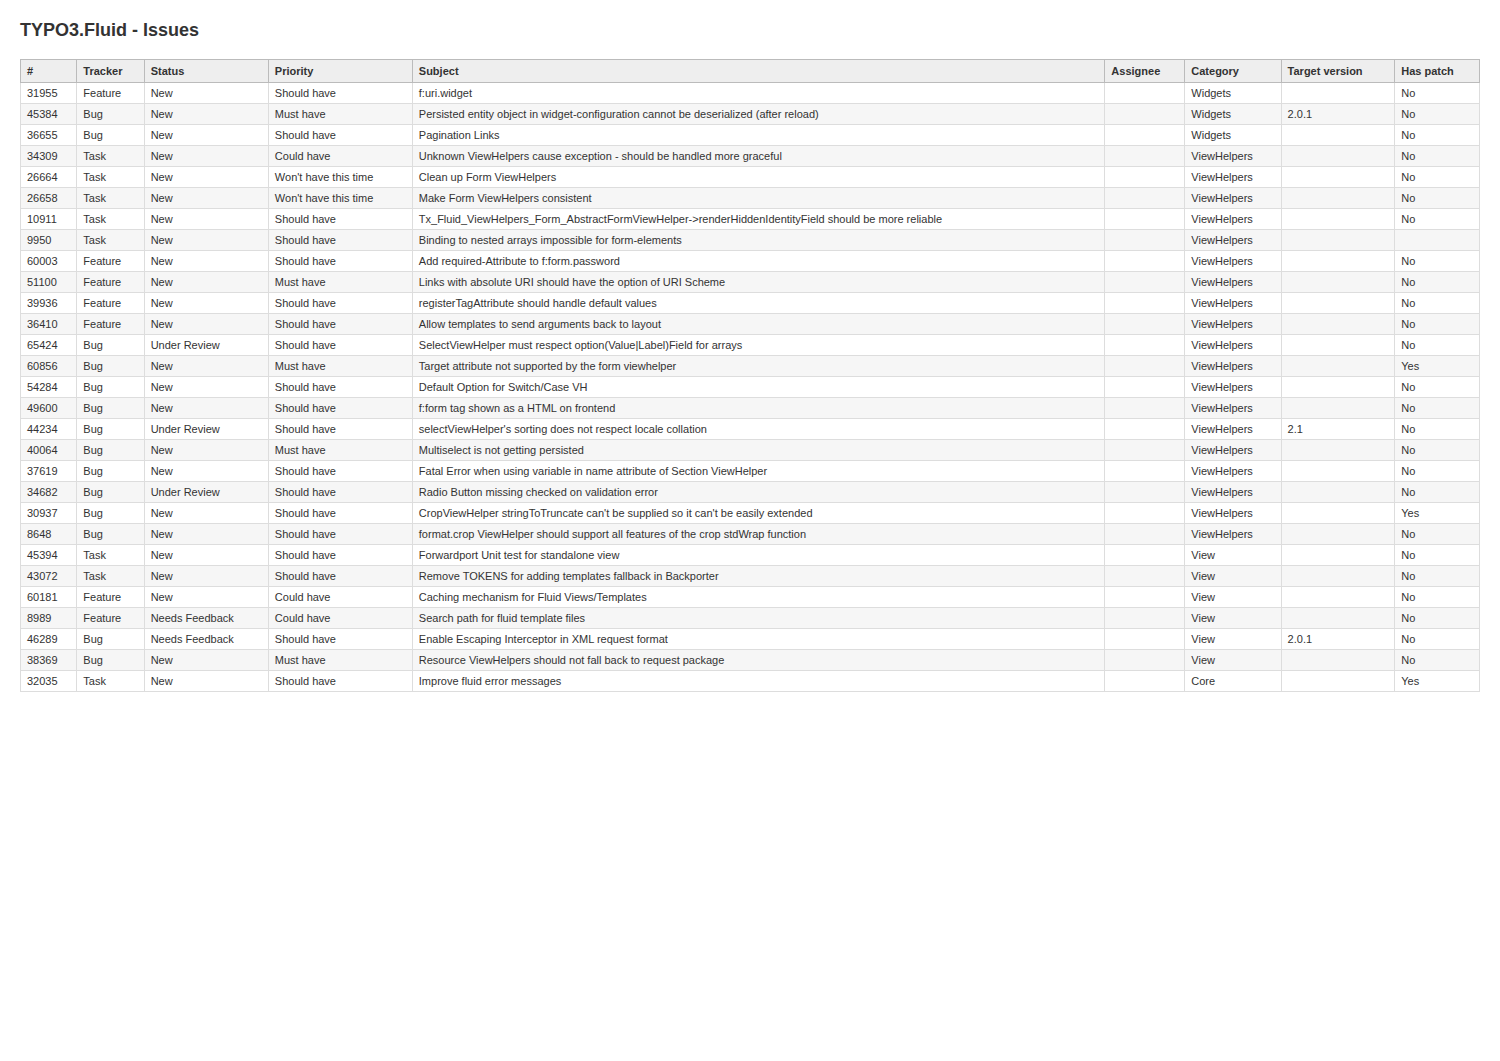TYPO3.Fluid - Issues
| # | Tracker | Status | Priority | Subject | Assignee | Category | Target version | Has patch |
| --- | --- | --- | --- | --- | --- | --- | --- | --- |
| 31955 | Feature | New | Should have | f:uri.widget | | Widgets | | No |
| 45384 | Bug | New | Must have | Persisted entity object in widget-configuration cannot be deserialized (after reload) | | Widgets | 2.0.1 | No |
| 36655 | Bug | New | Should have | Pagination Links | | Widgets | | No |
| 34309 | Task | New | Could have | Unknown ViewHelpers cause exception - should be handled more graceful | | ViewHelpers | | No |
| 26664 | Task | New | Won't have this time | Clean up Form ViewHelpers | | ViewHelpers | | No |
| 26658 | Task | New | Won't have this time | Make Form ViewHelpers consistent | | ViewHelpers | | No |
| 10911 | Task | New | Should have | Tx_Fluid_ViewHelpers_Form_AbstractFormViewHelper->renderHiddenIdentityField should be more reliable | | ViewHelpers | | No |
| 9950 | Task | New | Should have | Binding to nested arrays impossible for form-elements | | ViewHelpers | | |
| 60003 | Feature | New | Should have | Add required-Attribute to f:form.password | | ViewHelpers | | No |
| 51100 | Feature | New | Must have | Links with absolute URI should have the option of URI Scheme | | ViewHelpers | | No |
| 39936 | Feature | New | Should have | registerTagAttribute should handle default values | | ViewHelpers | | No |
| 36410 | Feature | New | Should have | Allow templates to send arguments back to layout | | ViewHelpers | | No |
| 65424 | Bug | Under Review | Should have | SelectViewHelper must respect option(Value/Label)Field for arrays | | ViewHelpers | | No |
| 60856 | Bug | New | Must have | Target attribute not supported by the form viewhelper | | ViewHelpers | | Yes |
| 54284 | Bug | New | Should have | Default Option for Switch/Case VH | | ViewHelpers | | No |
| 49600 | Bug | New | Should have | f:form tag shown as a HTML on frontend | | ViewHelpers | | No |
| 44234 | Bug | Under Review | Should have | selectViewHelper's sorting does not respect locale collation | | ViewHelpers | 2.1 | No |
| 40064 | Bug | New | Must have | Multiselect is not getting persisted | | ViewHelpers | | No |
| 37619 | Bug | New | Should have | Fatal Error when using variable in name attribute of Section ViewHelper | | ViewHelpers | | No |
| 34682 | Bug | Under Review | Should have | Radio Button missing checked on validation error | | ViewHelpers | | No |
| 30937 | Bug | New | Should have | CropViewHelper stringToTruncate can't be supplied so it can't be easily extended | | ViewHelpers | | Yes |
| 8648 | Bug | New | Should have | format.crop ViewHelper should support all features of the crop stdWrap function | | ViewHelpers | | No |
| 45394 | Task | New | Should have | Forwardport Unit test for standalone view | | View | | No |
| 43072 | Task | New | Should have | Remove TOKENS for adding templates fallback in Backporter | | View | | No |
| 60181 | Feature | New | Could have | Caching mechanism for Fluid Views/Templates | | View | | No |
| 8989 | Feature | Needs Feedback | Could have | Search path for fluid template files | | View | | No |
| 46289 | Bug | Needs Feedback | Should have | Enable Escaping Interceptor in XML request format | | View | 2.0.1 | No |
| 38369 | Bug | New | Must have | Resource ViewHelpers should not fall back to request package | | View | | No |
| 32035 | Task | New | Should have | Improve fluid error messages | | Core | | Yes |